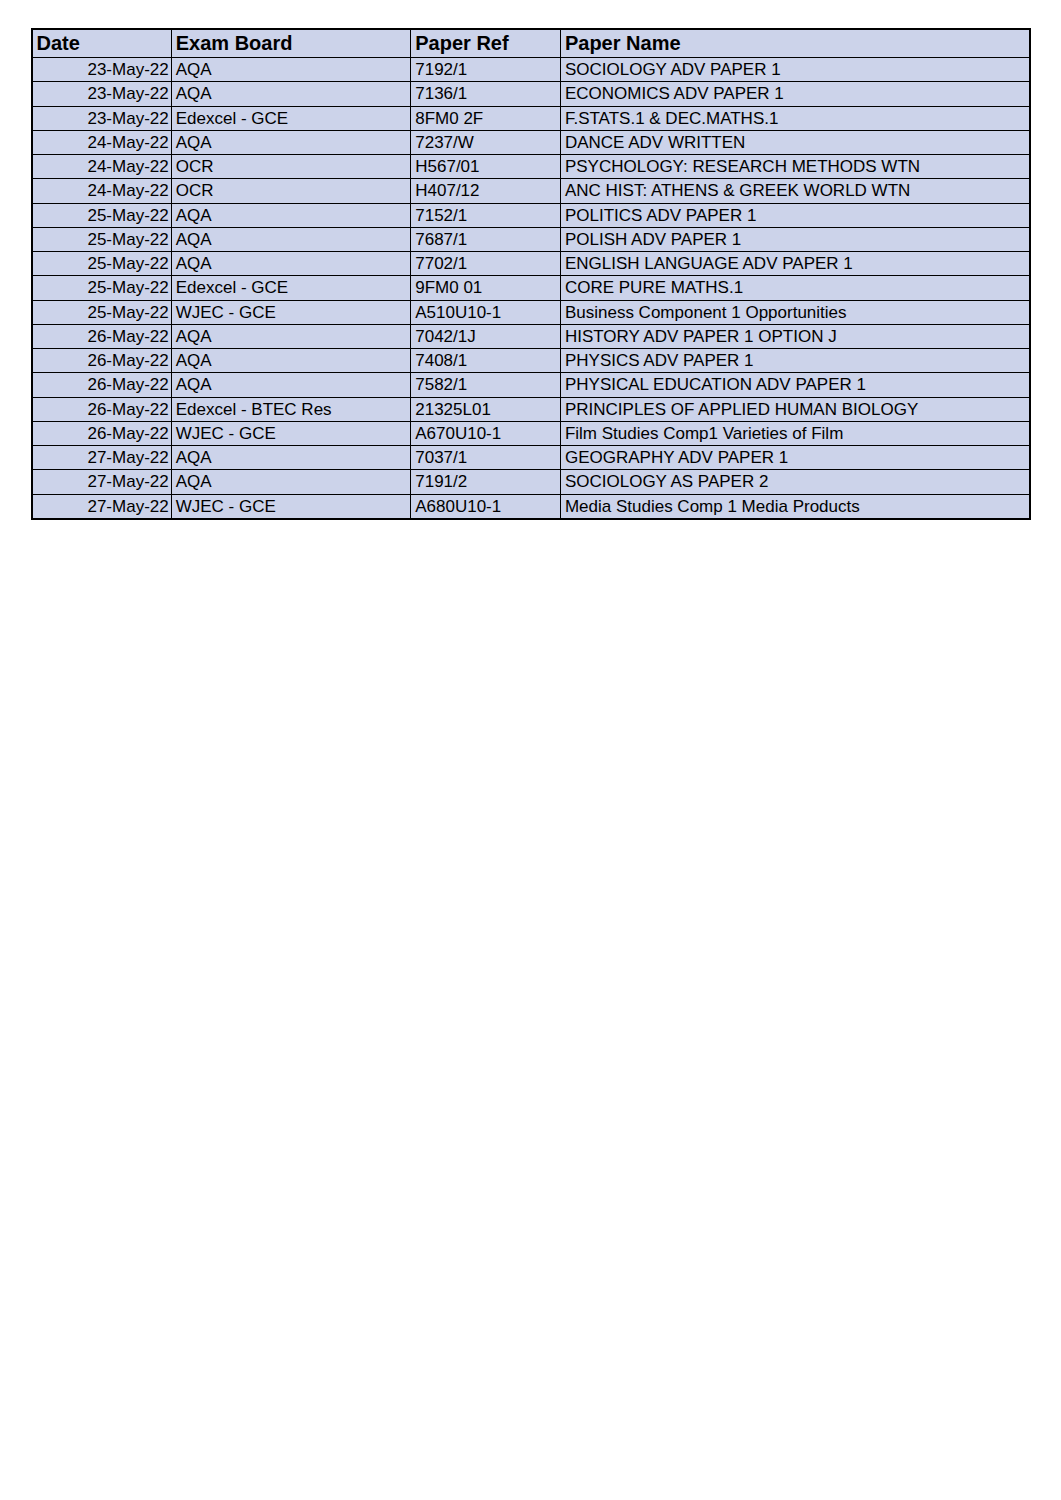| Date | Exam Board | Paper Ref | Paper Name |
| --- | --- | --- | --- |
| 23-May-22 | AQA | 7192/1 | SOCIOLOGY ADV PAPER 1 |
| 23-May-22 | AQA | 7136/1 | ECONOMICS ADV PAPER 1 |
| 23-May-22 | Edexcel - GCE | 8FM0 2F | F.STATS.1 & DEC.MATHS.1 |
| 24-May-22 | AQA | 7237/W | DANCE ADV WRITTEN |
| 24-May-22 | OCR | H567/01 | PSYCHOLOGY: RESEARCH METHODS WTN |
| 24-May-22 | OCR | H407/12 | ANC HIST: ATHENS & GREEK WORLD WTN |
| 25-May-22 | AQA | 7152/1 | POLITICS ADV PAPER 1 |
| 25-May-22 | AQA | 7687/1 | POLISH ADV PAPER 1 |
| 25-May-22 | AQA | 7702/1 | ENGLISH LANGUAGE ADV PAPER 1 |
| 25-May-22 | Edexcel - GCE | 9FM0 01 | CORE PURE MATHS.1 |
| 25-May-22 | WJEC - GCE | A510U10-1 | Business Component 1 Opportunities |
| 26-May-22 | AQA | 7042/1J | HISTORY ADV PAPER 1 OPTION J |
| 26-May-22 | AQA | 7408/1 | PHYSICS ADV PAPER 1 |
| 26-May-22 | AQA | 7582/1 | PHYSICAL EDUCATION ADV PAPER 1 |
| 26-May-22 | Edexcel - BTEC Res | 21325L01 | PRINCIPLES OF APPLIED HUMAN BIOLOGY |
| 26-May-22 | WJEC - GCE | A670U10-1 | Film Studies Comp1 Varieties of Film |
| 27-May-22 | AQA | 7037/1 | GEOGRAPHY ADV PAPER 1 |
| 27-May-22 | AQA | 7191/2 | SOCIOLOGY AS PAPER 2 |
| 27-May-22 | WJEC - GCE | A680U10-1 | Media Studies Comp 1 Media Products |